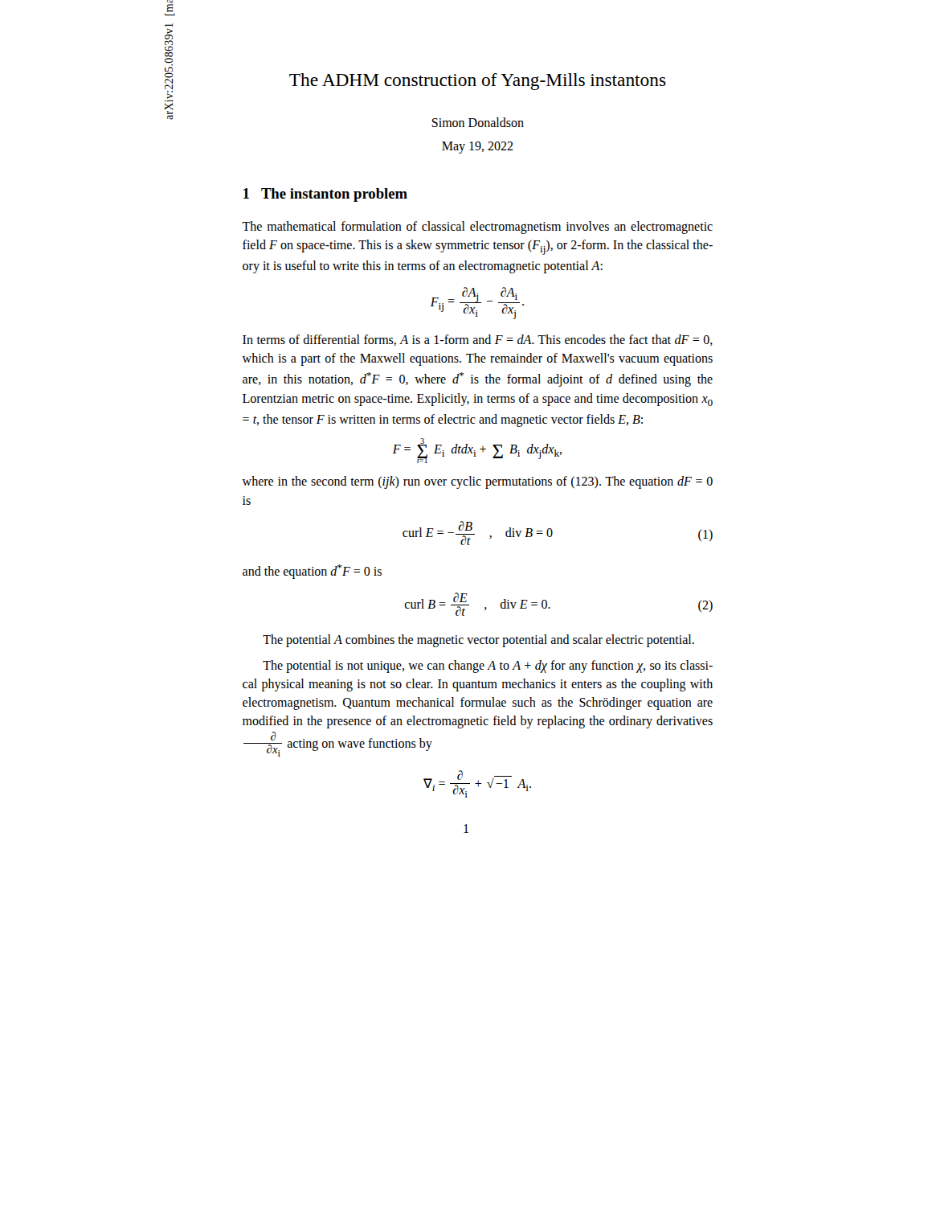arXiv:2205.08639v1 [math.DG] 17 May 2022
The ADHM construction of Yang-Mills instantons
Simon Donaldson
May 19, 2022
1 The instanton problem
The mathematical formulation of classical electromagnetism involves an electromagnetic field F on space-time. This is a skew symmetric tensor (Fij), or 2-form. In the classical theory it is useful to write this in terms of an electromagnetic potential A:
Fij = ∂Aj∂xi − ∂Ai∂xj.
In terms of differential forms, A is a 1-form and F = dA. This encodes the fact that dF = 0, which is a part of the Maxwell equations. The remainder of Maxwell's vacuum equations are, in this notation, d*F = 0, where d* is the formal adjoint of d defined using the Lorentzian metric on space-time. Explicitly, in terms of a space and time decomposition x0 = t, the tensor F is written in terms of electric and magnetic vector fields E, B:
F = Σ3 i=1 Ei dtdxi + Σ Bi dxjdxk,
where in the second term (ijk) run over cyclic permutations of (123). The equation dF = 0 is
curl E = −∂B∂t , div B = 0 (1)
and the equation d*F = 0 is
curl B = ∂E∂t , div E = 0. (2)
The potential A combines the magnetic vector potential and scalar electric potential.
The potential is not unique, we can change A to A + dχ for any function χ, so its classical physical meaning is not so clear. In quantum mechanics it enters as the coupling with electromagnetism. Quantum mechanical formulae such as the Schrödinger equation are modified in the presence of an electromagnetic field by replacing the ordinary derivatives ∂∂xi acting on wave functions by
∇i = ∂∂xi + √−1 Ai.
1